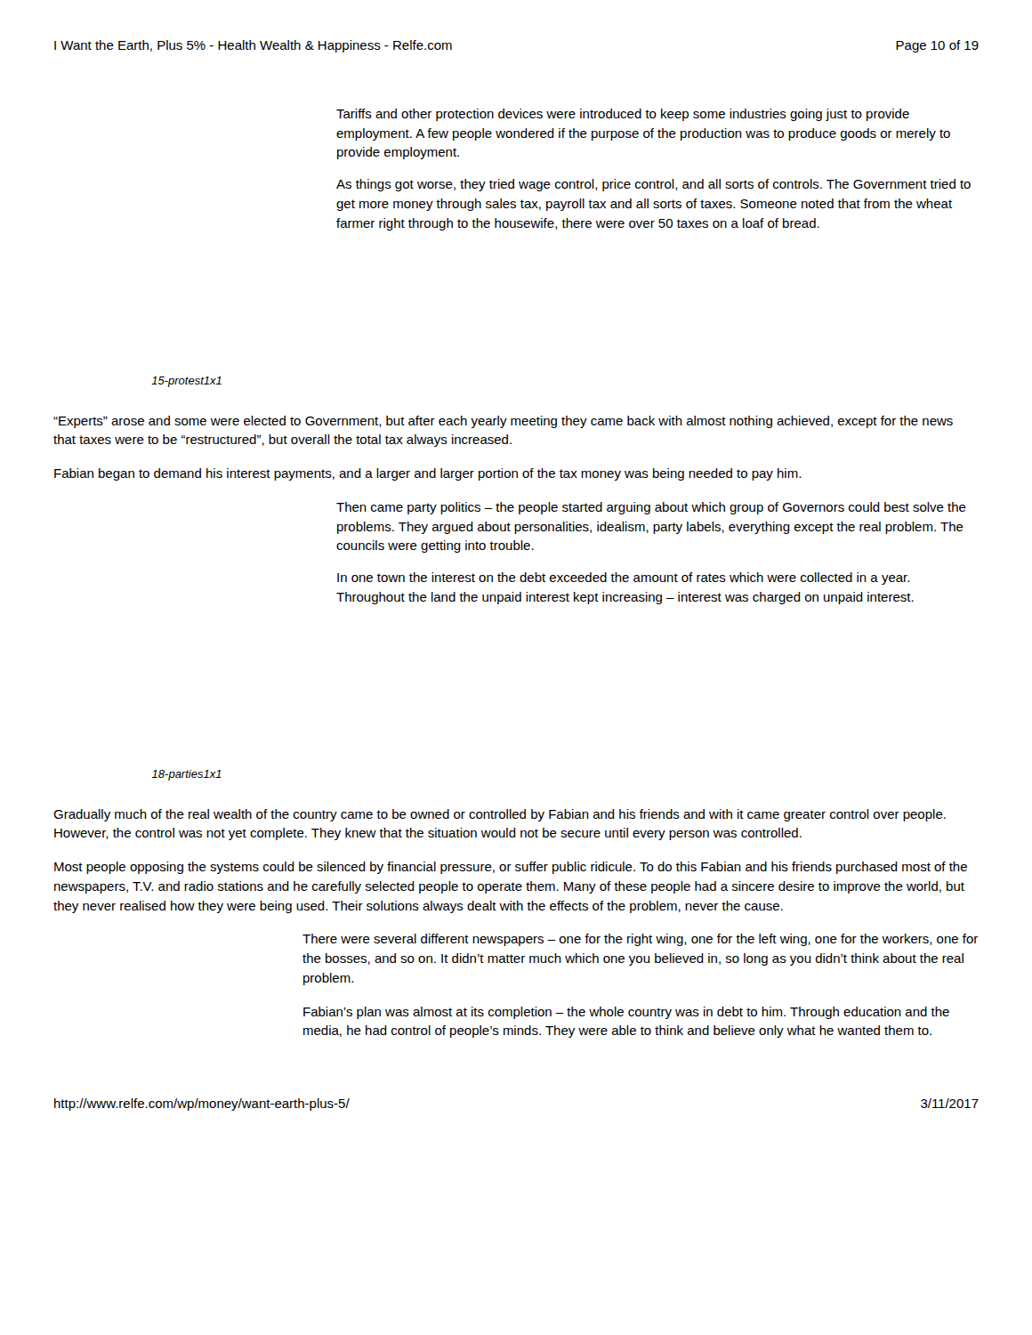I Want the Earth, Plus 5% - Health Wealth & Happiness - Relfe.com
Page 10 of 19
15-protest1x1
Tariffs and other protection devices were introduced to keep some industries going just to provide employment. A few people wondered if the purpose of the production was to produce goods or merely to provide employment.
As things got worse, they tried wage control, price control, and all sorts of controls. The Government tried to get more money through sales tax, payroll tax and all sorts of taxes. Someone noted that from the wheat farmer right through to the housewife, there were over 50 taxes on a loaf of bread.
“Experts” arose and some were elected to Government, but after each yearly meeting they came back with almost nothing achieved, except for the news that taxes were to be “restructured”, but overall the total tax always increased.
Fabian began to demand his interest payments, and a larger and larger portion of the tax money was being needed to pay him.
18-parties1x1
Then came party politics – the people started arguing about which group of Governors could best solve the problems. They argued about personalities, idealism, party labels, everything except the real problem. The councils were getting into trouble.
In one town the interest on the debt exceeded the amount of rates which were collected in a year. Throughout the land the unpaid interest kept increasing – interest was charged on unpaid interest.
Gradually much of the real wealth of the country came to be owned or controlled by Fabian and his friends and with it came greater control over people. However, the control was not yet complete. They knew that the situation would not be secure until every person was controlled.
Most people opposing the systems could be silenced by financial pressure, or suffer public ridicule. To do this Fabian and his friends purchased most of the newspapers, T.V. and radio stations and he carefully selected people to operate them. Many of these people had a sincere desire to improve the world, but they never realised how they were being used. Their solutions always dealt with the effects of the problem, never the cause.
There were several different newspapers – one for the right wing, one for the left wing, one for the workers, one for the bosses, and so on. It didn’t matter much which one you believed in, so long as you didn’t think about the real problem.
Fabian’s plan was almost at its completion – the whole country was in debt to him. Through education and the media, he had control of people’s minds. They were able to think and believe only what he wanted them to.
http://www.relfe.com/wp/money/want-earth-plus-5/
3/11/2017